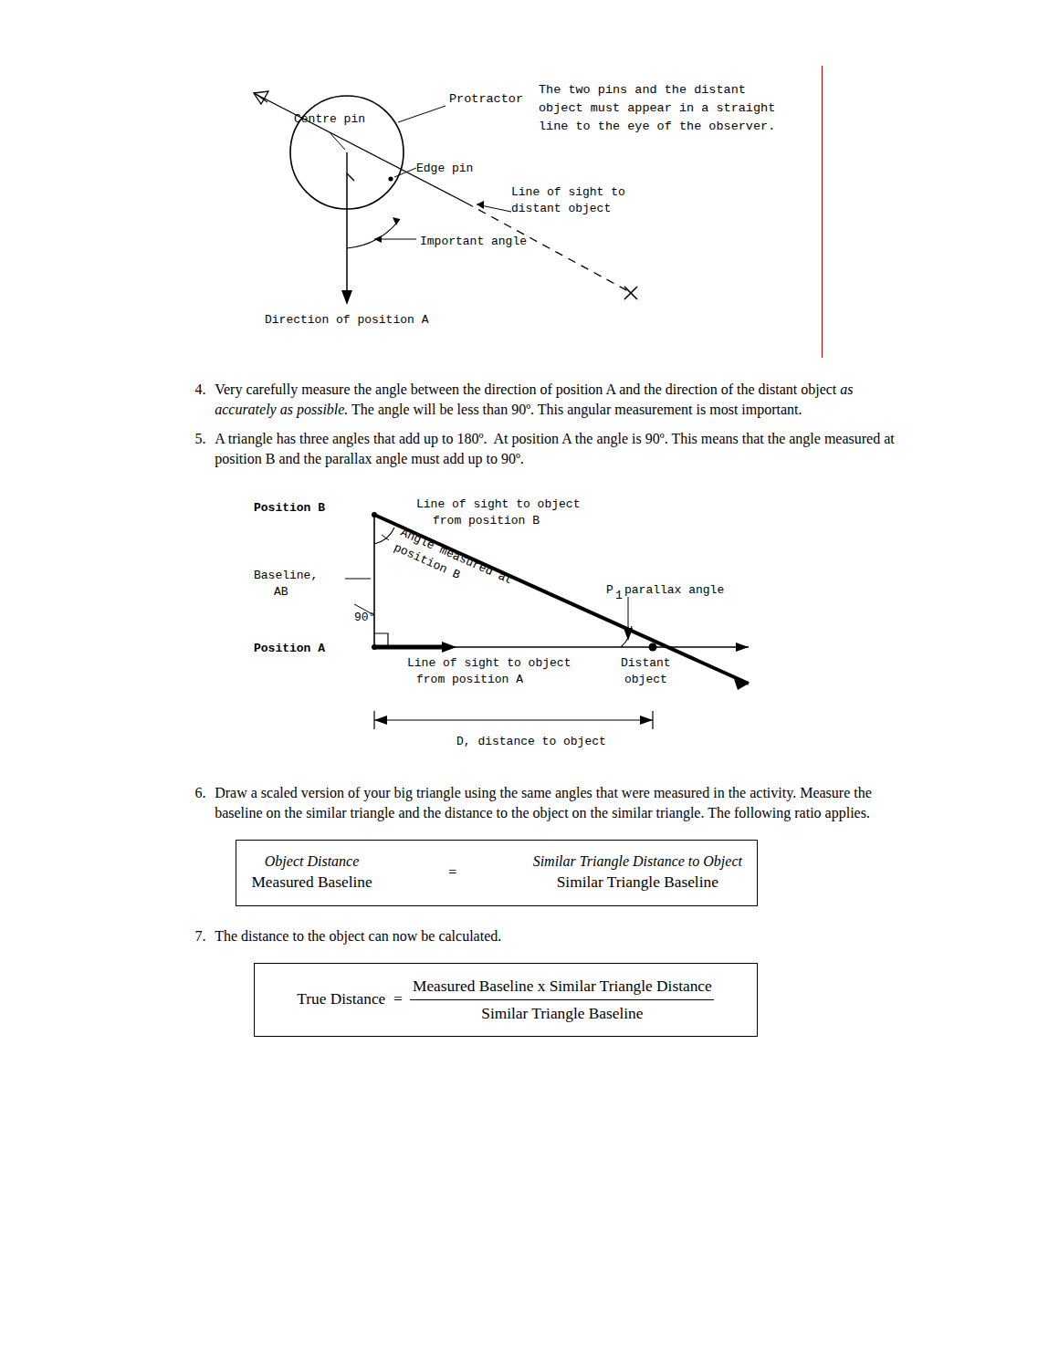Protractor Centre pin Edge pin Line of sight to distant object Important angle Direction of position A The two pins and the distant object must appear in a straight line to the eye of the observer.
Very carefully measure the angle between the direction of position A and the direction of the distant object as accurately as possible. The angle will be less than 90º. This angular measurement is most important.
A triangle has three angles that add up to 180º. At position A the angle is 90º. This means that the angle measured at position B and the parallax angle must add up to 90º.
Position B Baseline, AB Position A 90° Line of sight to object from position B Line of sight to object from position A P 1 parallax angle Distant object D, distance to object Angle measured at position B
Draw a scaled version of your big triangle using the same angles that were measured in the activity. Measure the baseline on the similar triangle and the distance to the object on the similar triangle. The following ratio applies.
Object Distance
Measured Baseline
=
Similar Triangle Distance to Object
Similar Triangle Baseline
The distance to the object can now be calculated.
True Distance = Measured Baseline x Similar Triangle Distance Similar Triangle Baseline